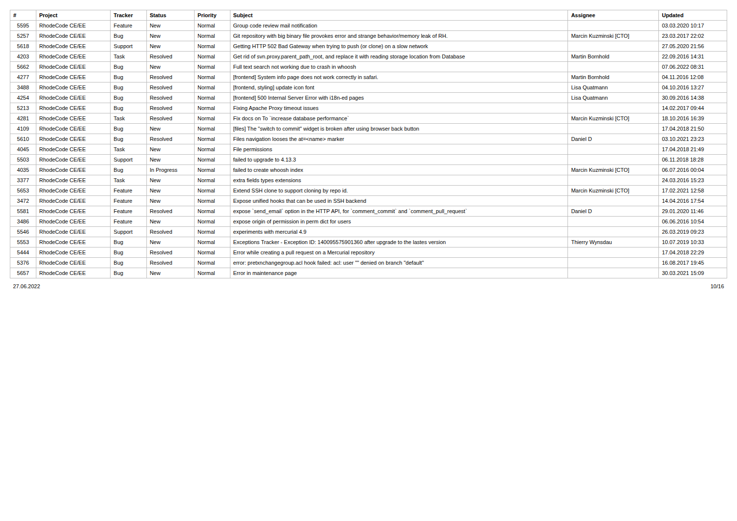| # | Project | Tracker | Status | Priority | Subject | Assignee | Updated |
| --- | --- | --- | --- | --- | --- | --- | --- |
| 5595 | RhodeCode CE/EE | Feature | New | Normal | Group code review mail notification | | 03.03.2020 10:17 |
| 5257 | RhodeCode CE/EE | Bug | New | Normal | Git repository with big binary file provokes error and strange behavior/memory leak of RH. | Marcin Kuzminski [CTO] | 23.03.2017 22:02 |
| 5618 | RhodeCode CE/EE | Support | New | Normal | Getting HTTP 502 Bad Gateway when trying to push (or clone) on a slow network | | 27.05.2020 21:56 |
| 4203 | RhodeCode CE/EE | Task | Resolved | Normal | Get rid of svn.proxy.parent_path_root, and replace it with reading storage location from Database | Martin Bornhold | 22.09.2016 14:31 |
| 5662 | RhodeCode CE/EE | Bug | New | Normal | Full text search not working due to crash in whoosh | | 07.06.2022 08:31 |
| 4277 | RhodeCode CE/EE | Bug | Resolved | Normal | [frontend] System info page does not work correctly in safari. | Martin Bornhold | 04.11.2016 12:08 |
| 3488 | RhodeCode CE/EE | Bug | Resolved | Normal | [frontend, styling] update icon font | Lisa Quatmann | 04.10.2016 13:27 |
| 4254 | RhodeCode CE/EE | Bug | Resolved | Normal | [frontend] 500 Internal Server Error with i18n-ed pages | Lisa Quatmann | 30.09.2016 14:38 |
| 5213 | RhodeCode CE/EE | Bug | Resolved | Normal | Fixing Apache Proxy timeout issues | | 14.02.2017 09:44 |
| 4281 | RhodeCode CE/EE | Task | Resolved | Normal | Fix docs on To `increase database performance` | Marcin Kuzminski [CTO] | 18.10.2016 16:39 |
| 4109 | RhodeCode CE/EE | Bug | New | Normal | [files] The "switch to commit" widget is broken after using browser back button | | 17.04.2018 21:50 |
| 5610 | RhodeCode CE/EE | Bug | Resolved | Normal | Files navigation looses the at=<name> marker | Daniel D | 03.10.2021 23:23 |
| 4045 | RhodeCode CE/EE | Task | New | Normal | File permissions | | 17.04.2018 21:49 |
| 5503 | RhodeCode CE/EE | Support | New | Normal | failed to upgrade to 4.13.3 | | 06.11.2018 18:28 |
| 4035 | RhodeCode CE/EE | Bug | In Progress | Normal | failed to create whoosh index | Marcin Kuzminski [CTO] | 06.07.2016 00:04 |
| 3377 | RhodeCode CE/EE | Task | New | Normal | extra fields types extensions | | 24.03.2016 15:23 |
| 5653 | RhodeCode CE/EE | Feature | New | Normal | Extend SSH clone to support cloning by repo id. | Marcin Kuzminski [CTO] | 17.02.2021 12:58 |
| 3472 | RhodeCode CE/EE | Feature | New | Normal | Expose unified hooks that can be used in SSH backend | | 14.04.2016 17:54 |
| 5581 | RhodeCode CE/EE | Feature | Resolved | Normal | expose `send_email` option in the HTTP API, for `comment_commit` and `comment_pull_request` | Daniel D | 29.01.2020 11:46 |
| 3486 | RhodeCode CE/EE | Feature | New | Normal | expose origin of permission in perm dict for users | | 06.06.2016 10:54 |
| 5546 | RhodeCode CE/EE | Support | Resolved | Normal | experiments with mercurial 4.9 | | 26.03.2019 09:23 |
| 5553 | RhodeCode CE/EE | Bug | New | Normal | Exceptions Tracker - Exception ID: 140095575901360 after upgrade to the lastes version | Thierry Wynsdau | 10.07.2019 10:33 |
| 5444 | RhodeCode CE/EE | Bug | Resolved | Normal | Error while creating a pull request on a Mercurial repository | | 17.04.2018 22:29 |
| 5376 | RhodeCode CE/EE | Bug | Resolved | Normal | error: pretxnchangegroup.acl hook failed: acl: user "" denied on branch "default" | | 16.08.2017 19:45 |
| 5657 | RhodeCode CE/EE | Bug | New | Normal | Error in maintenance page | | 30.03.2021 15:09 |
| 27.06.2022 | 10/16 |